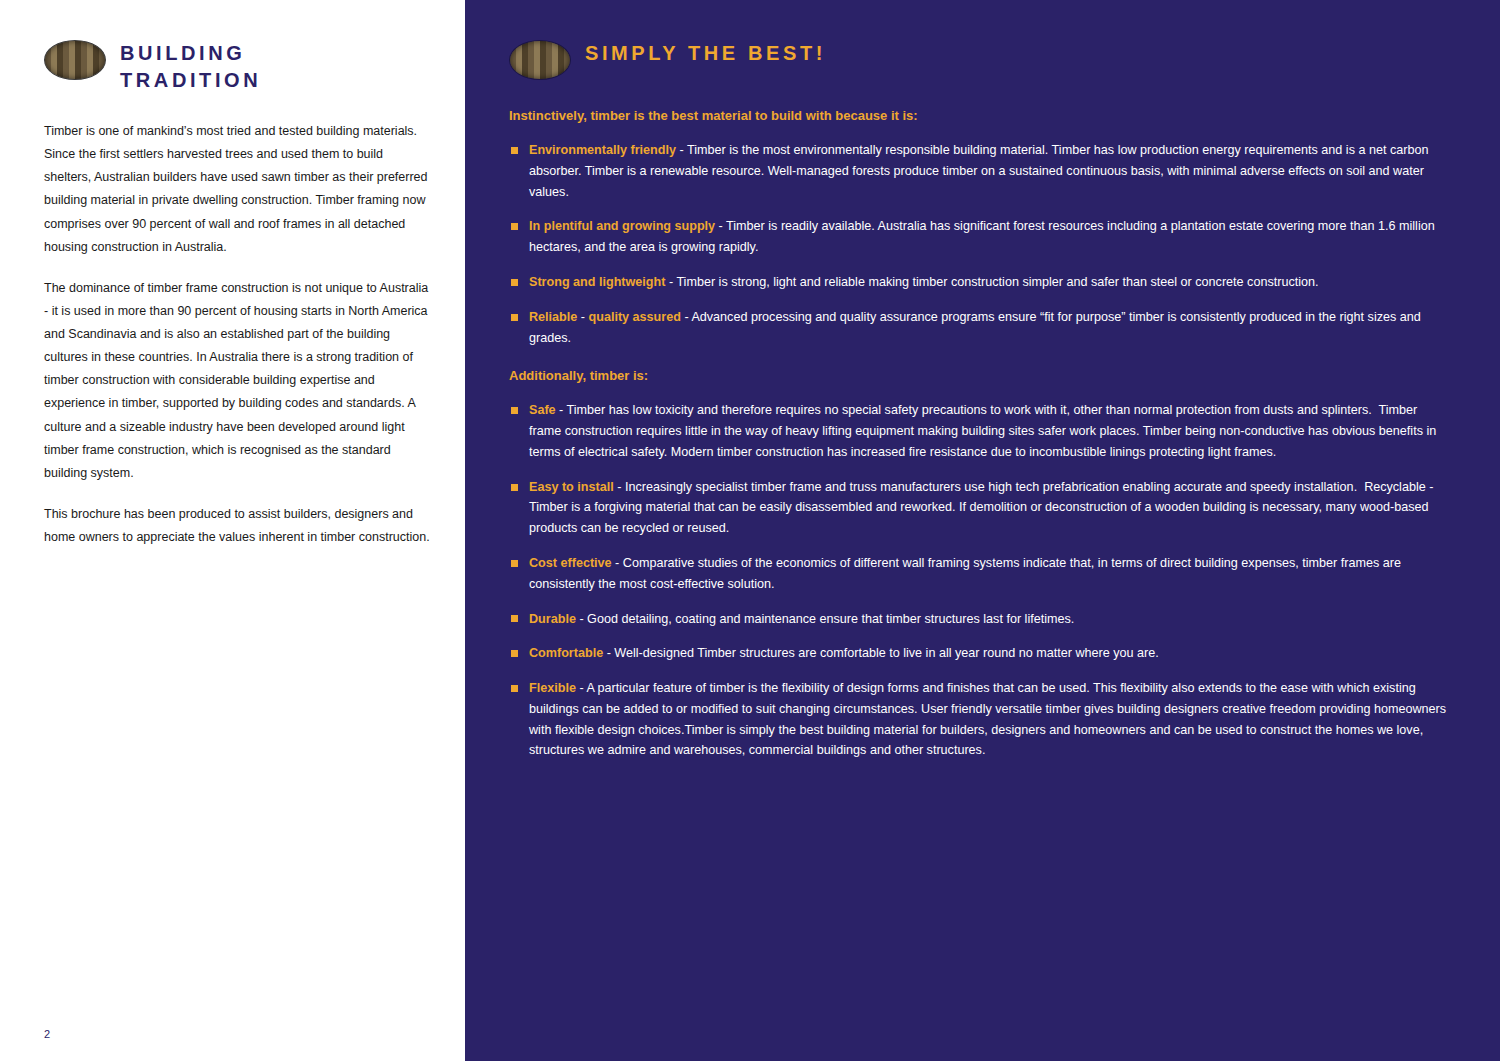Building
Tradition
Timber is one of mankind’s most tried and tested building materials. Since the first settlers harvested trees and used them to build shelters, Australian builders have used sawn timber as their preferred building material in private dwelling construction. Timber framing now comprises over 90 percent of wall and roof frames in all detached housing construction in Australia.
The dominance of timber frame construction is not unique to Australia - it is used in more than 90 percent of housing starts in North America and Scandinavia and is also an established part of the building cultures in these countries. In Australia there is a strong tradition of timber construction with considerable building expertise and experience in timber, supported by building codes and standards. A culture and a sizeable industry have been developed around light timber frame construction, which is recognised as the standard building system.
This brochure has been produced to assist builders, designers and home owners to appreciate the values inherent in timber construction.
2
Simply the Best!
Instinctively, timber is the best material to build with because it is:
Environmentally friendly - Timber is the most environmentally responsible building material. Timber has low production energy requirements and is a net carbon absorber. Timber is a renewable resource. Well-managed forests produce timber on a sustained continuous basis, with minimal adverse effects on soil and water values.
In plentiful and growing supply - Timber is readily available. Australia has significant forest resources including a plantation estate covering more than 1.6 million hectares, and the area is growing rapidly.
Strong and lightweight - Timber is strong, light and reliable making timber construction simpler and safer than steel or concrete construction.
Reliable - quality assured - Advanced processing and quality assurance programs ensure “fit for purpose” timber is consistently produced in the right sizes and grades.
Additionally, timber is:
Safe - Timber has low toxicity and therefore requires no special safety precautions to work with it, other than normal protection from dusts and splinters. Timber frame construction requires little in the way of heavy lifting equipment making building sites safer work places. Timber being non-conductive has obvious benefits in terms of electrical safety. Modern timber construction has increased fire resistance due to incombustible linings protecting light frames.
Easy to install - Increasingly specialist timber frame and truss manufacturers use high tech prefabrication enabling accurate and speedy installation. Recyclable -Timber is a forgiving material that can be easily disassembled and reworked. If demolition or deconstruction of a wooden building is necessary, many wood-based products can be recycled or reused.
Cost effective - Comparative studies of the economics of different wall framing systems indicate that, in terms of direct building expenses, timber frames are consistently the most cost-effective solution.
Durable - Good detailing, coating and maintenance ensure that timber structures last for lifetimes.
Comfortable - Well-designed Timber structures are comfortable to live in all year round no matter where you are.
Flexible - A particular feature of timber is the flexibility of design forms and finishes that can be used. This flexibility also extends to the ease with which existing buildings can be added to or modified to suit changing circumstances. User friendly versatile timber gives building designers creative freedom providing homeowners with flexible design choices.Timber is simply the best building material for builders, designers and homeowners and can be used to construct the homes we love, structures we admire and warehouses, commercial buildings and other structures.